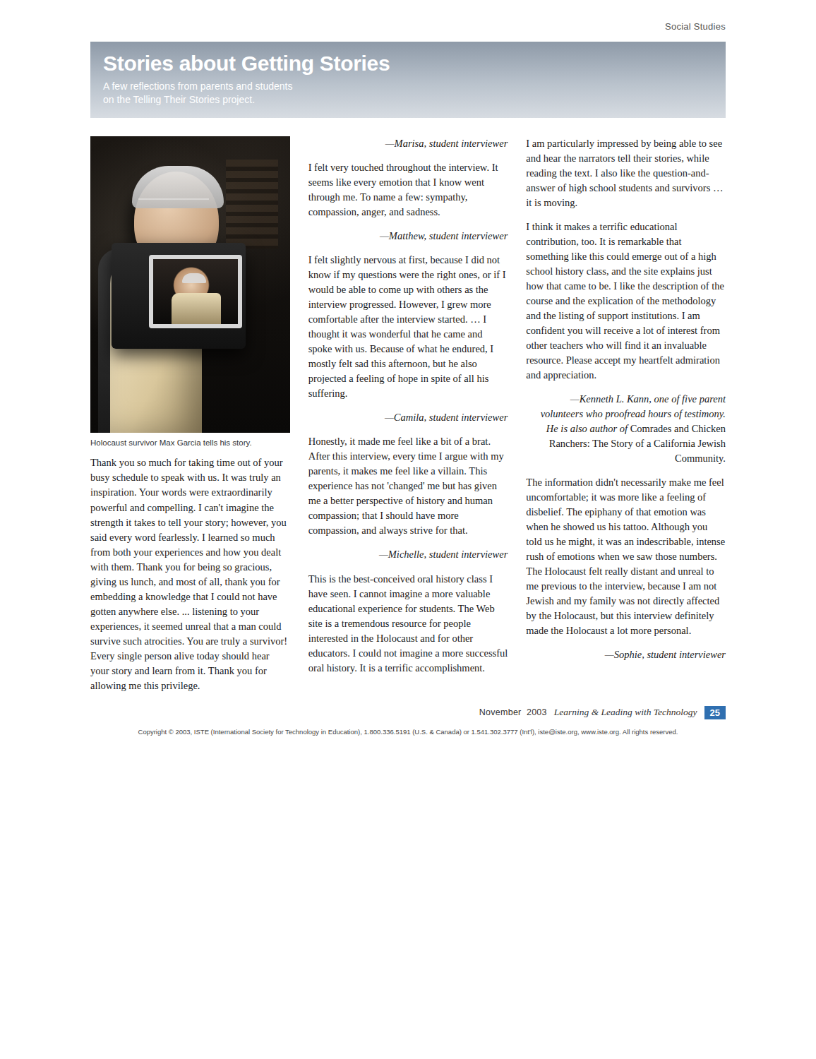Social Studies
Stories about Getting Stories
A few reflections from parents and students
on the Telling Their Stories project.
Holocaust survivor Max Garcia tells his story.
Thank you so much for taking time out of your busy schedule to speak with us. It was truly an inspiration. Your words were extraordinarily powerful and compelling. I can't imagine the strength it takes to tell your story; however, you said every word fearlessly. I learned so much from both your experiences and how you dealt with them. Thank you for being so gracious, giving us lunch, and most of all, thank you for embedding a knowledge that I could not have gotten anywhere else. ... listening to your experiences, it seemed unreal that a man could survive such atrocities. You are truly a survivor! Every single person alive today should hear your story and learn from it. Thank you for allowing me this privilege.
—Marisa, student interviewer
I felt very touched throughout the interview. It seems like every emotion that I know went through me. To name a few: sympathy, compassion, anger, and sadness.
—Matthew, student interviewer
I felt slightly nervous at first, because I did not know if my questions were the right ones, or if I would be able to come up with others as the interview progressed. However, I grew more comfortable after the interview started. … I thought it was wonderful that he came and spoke with us. Because of what he endured, I mostly felt sad this afternoon, but he also projected a feeling of hope in spite of all his suffering.
—Camila, student interviewer
Honestly, it made me feel like a bit of a brat. After this interview, every time I argue with my parents, it makes me feel like a villain. This experience has not 'changed' me but has given me a better perspective of history and human compassion; that I should have more compassion, and always strive for that.
—Michelle, student interviewer
This is the best-conceived oral history class I have seen. I cannot imagine a more valuable educational experience for students. The Web site is a tremendous resource for people interested in the Holocaust and for other educators. I could not imagine a more successful oral history. It is a terrific accomplishment.
I am particularly impressed by being able to see and hear the narrators tell their stories, while reading the text. I also like the question-and-answer of high school students and survivors … it is moving.
I think it makes a terrific educational contribution, too. It is remarkable that something like this could emerge out of a high school history class, and the site explains just how that came to be. I like the description of the course and the explication of the methodology and the listing of support institutions. I am confident you will receive a lot of interest from other teachers who will find it an invaluable resource. Please accept my heartfelt admiration and appreciation.
—Kenneth L. Kann, one of five parent volunteers who proofread hours of testimony. He is also author of Comrades and Chicken Ranchers: The Story of a California Jewish Community.
The information didn't necessarily make me feel uncomfortable; it was more like a feeling of disbelief. The epiphany of that emotion was when he showed us his tattoo. Although you told us he might, it was an indescribable, intense rush of emotions when we saw those numbers. The Holocaust felt really distant and unreal to me previous to the interview, because I am not Jewish and my family was not directly affected by the Holocaust, but this interview definitely made the Holocaust a lot more personal.
—Sophie, student interviewer
November 2003 Learning & Leading with Technology 25
Copyright © 2003, ISTE (International Society for Technology in Education), 1.800.336.5191 (U.S. & Canada) or 1.541.302.3777 (Int'l), iste@iste.org, www.iste.org. All rights reserved.